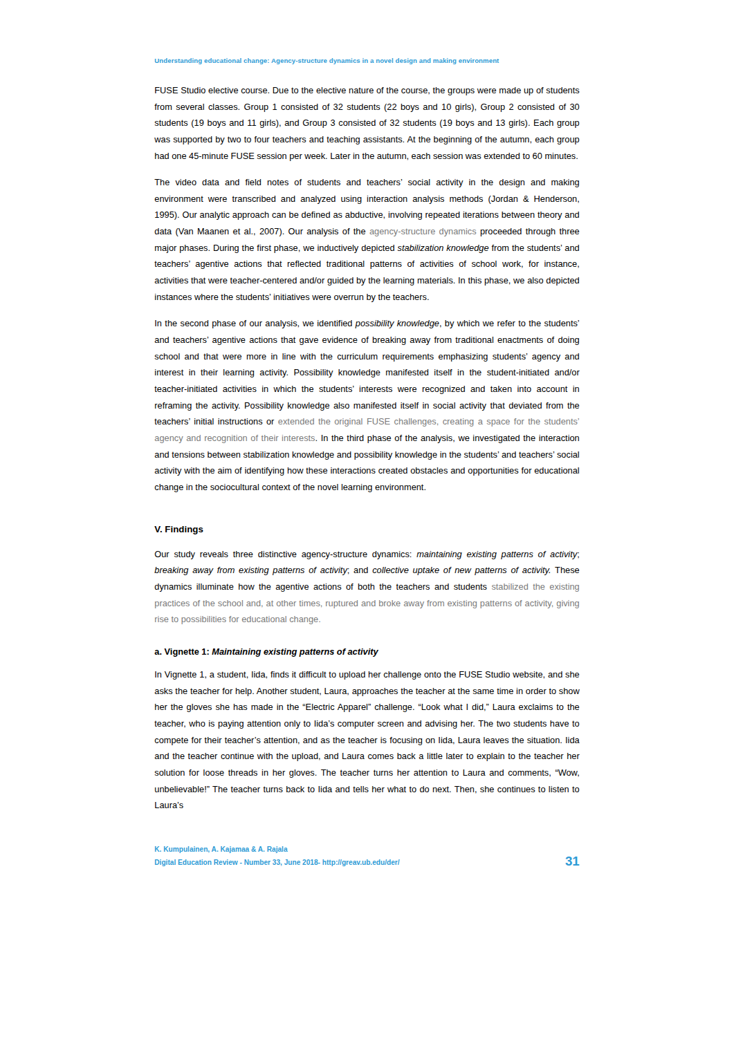Understanding educational change: Agency-structure dynamics in a novel design and making environment
FUSE Studio elective course. Due to the elective nature of the course, the groups were made up of students from several classes. Group 1 consisted of 32 students (22 boys and 10 girls), Group 2 consisted of 30 students (19 boys and 11 girls), and Group 3 consisted of 32 students (19 boys and 13 girls). Each group was supported by two to four teachers and teaching assistants. At the beginning of the autumn, each group had one 45-minute FUSE session per week. Later in the autumn, each session was extended to 60 minutes.
The video data and field notes of students and teachers’ social activity in the design and making environment were transcribed and analyzed using interaction analysis methods (Jordan & Henderson, 1995). Our analytic approach can be defined as abductive, involving repeated iterations between theory and data (Van Maanen et al., 2007). Our analysis of the agency-structure dynamics proceeded through three major phases. During the first phase, we inductively depicted stabilization knowledge from the students’ and teachers’ agentive actions that reflected traditional patterns of activities of school work, for instance, activities that were teacher-centered and/or guided by the learning materials. In this phase, we also depicted instances where the students’ initiatives were overrun by the teachers.
In the second phase of our analysis, we identified possibility knowledge, by which we refer to the students’ and teachers’ agentive actions that gave evidence of breaking away from traditional enactments of doing school and that were more in line with the curriculum requirements emphasizing students’ agency and interest in their learning activity. Possibility knowledge manifested itself in the student-initiated and/or teacher-initiated activities in which the students’ interests were recognized and taken into account in reframing the activity. Possibility knowledge also manifested itself in social activity that deviated from the teachers’ initial instructions or extended the original FUSE challenges, creating a space for the students’ agency and recognition of their interests. In the third phase of the analysis, we investigated the interaction and tensions between stabilization knowledge and possibility knowledge in the students’ and teachers’ social activity with the aim of identifying how these interactions created obstacles and opportunities for educational change in the sociocultural context of the novel learning environment.
V. Findings
Our study reveals three distinctive agency-structure dynamics: maintaining existing patterns of activity; breaking away from existing patterns of activity; and collective uptake of new patterns of activity. These dynamics illuminate how the agentive actions of both the teachers and students stabilized the existing practices of the school and, at other times, ruptured and broke away from existing patterns of activity, giving rise to possibilities for educational change.
a. Vignette 1: Maintaining existing patterns of activity
In Vignette 1, a student, Iida, finds it difficult to upload her challenge onto the FUSE Studio website, and she asks the teacher for help. Another student, Laura, approaches the teacher at the same time in order to show her the gloves she has made in the “Electric Apparel” challenge. “Look what I did,” Laura exclaims to the teacher, who is paying attention only to Iida’s computer screen and advising her. The two students have to compete for their teacher’s attention, and as the teacher is focusing on Iida, Laura leaves the situation. Iida and the teacher continue with the upload, and Laura comes back a little later to explain to the teacher her solution for loose threads in her gloves. The teacher turns her attention to Laura and comments, “Wow, unbelievable!” The teacher turns back to Iida and tells her what to do next. Then, she continues to listen to Laura’s
K. Kumpulainen, A. Kajamaa & A. Rajala
Digital Education Review - Number 33, June 2018- http://greav.ub.edu/der/
31